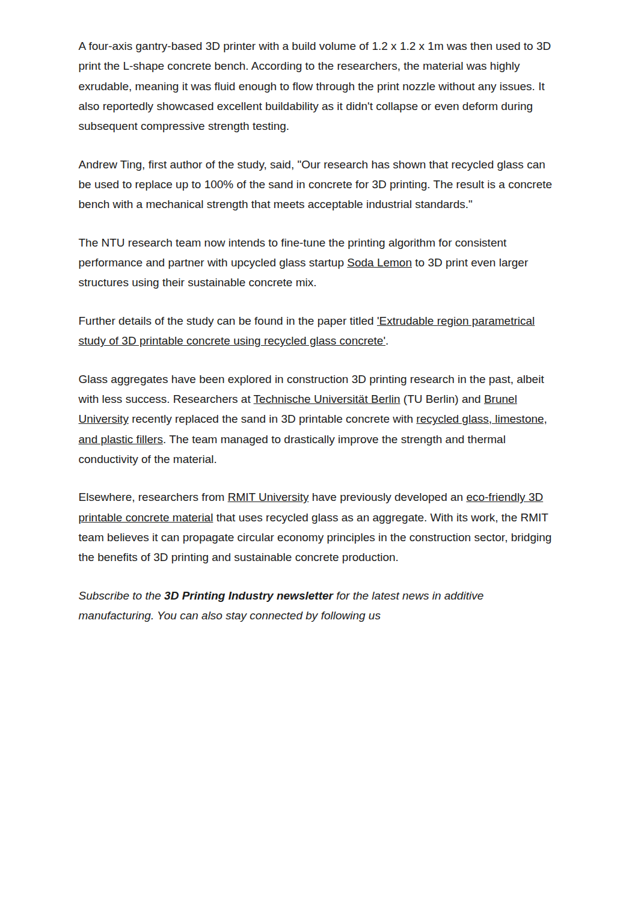A four-axis gantry-based 3D printer with a build volume of 1.2 x 1.2 x 1m was then used to 3D print the L-shape concrete bench. According to the researchers, the material was highly exrudable, meaning it was fluid enough to flow through the print nozzle without any issues. It also reportedly showcased excellent buildability as it didn't collapse or even deform during subsequent compressive strength testing.
Andrew Ting, first author of the study, said, "Our research has shown that recycled glass can be used to replace up to 100% of the sand in concrete for 3D printing. The result is a concrete bench with a mechanical strength that meets acceptable industrial standards."
The NTU research team now intends to fine-tune the printing algorithm for consistent performance and partner with upcycled glass startup Soda Lemon to 3D print even larger structures using their sustainable concrete mix.
Further details of the study can be found in the paper titled 'Extrudable region parametrical study of 3D printable concrete using recycled glass concrete'.
Glass aggregates have been explored in construction 3D printing research in the past, albeit with less success. Researchers at Technische Universität Berlin (TU Berlin) and Brunel University recently replaced the sand in 3D printable concrete with recycled glass, limestone, and plastic fillers. The team managed to drastically improve the strength and thermal conductivity of the material.
Elsewhere, researchers from RMIT University have previously developed an eco-friendly 3D printable concrete material that uses recycled glass as an aggregate. With its work, the RMIT team believes it can propagate circular economy principles in the construction sector, bridging the benefits of 3D printing and sustainable concrete production.
Subscribe to the 3D Printing Industry newsletter for the latest news in additive manufacturing. You can also stay connected by following us